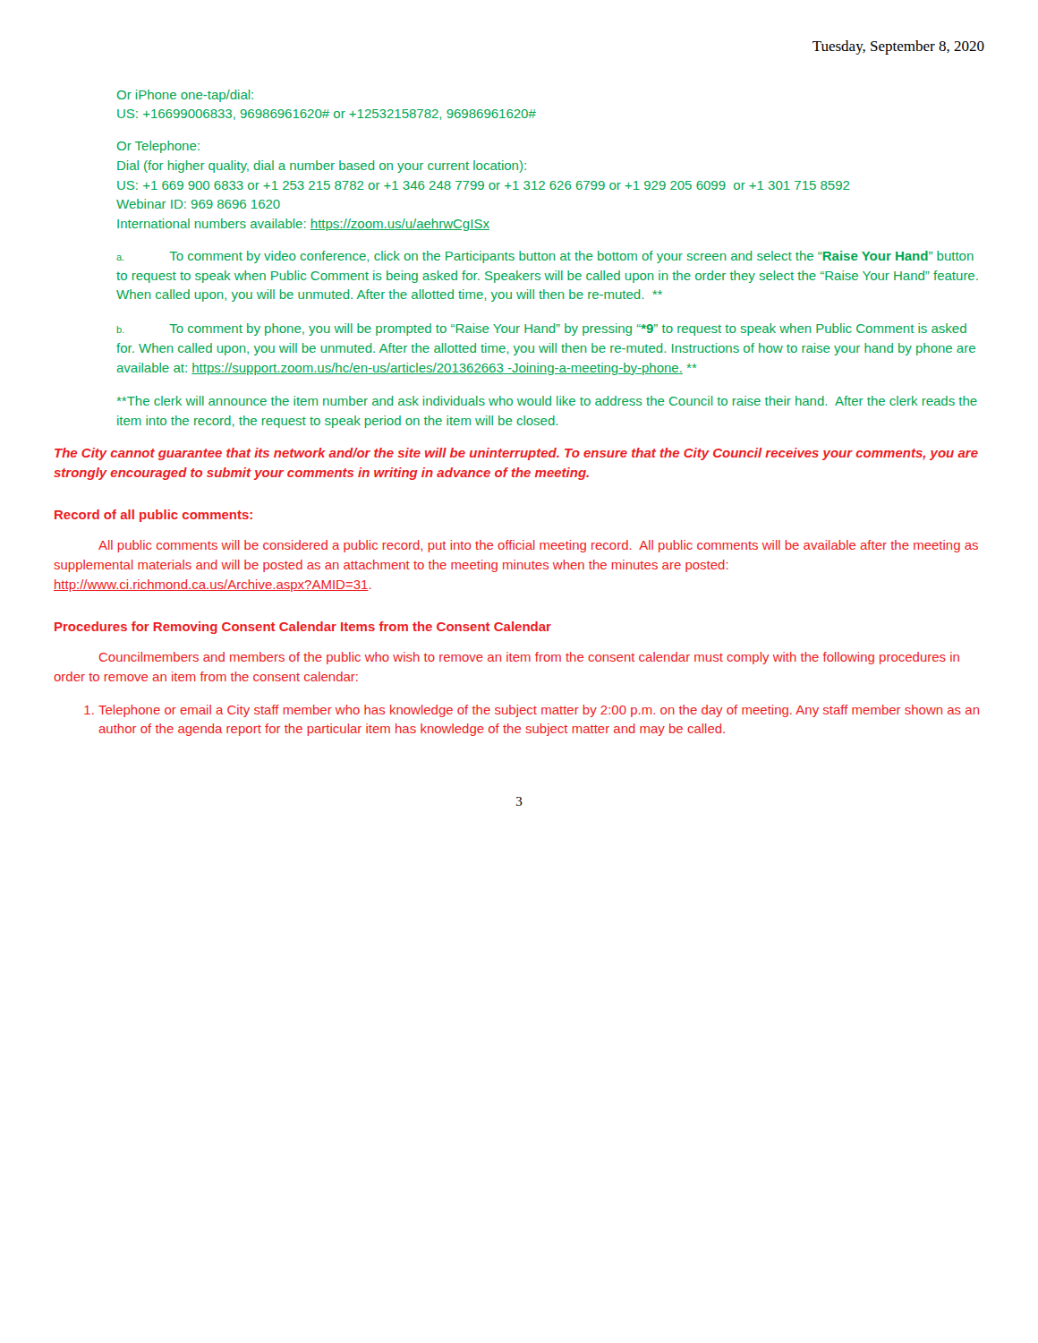Tuesday, September 8, 2020
Or iPhone one-tap/dial:
US: +16699006833, 96986961620# or +12532158782, 96986961620#
Or Telephone:
Dial (for higher quality, dial a number based on your current location):
US: +1 669 900 6833 or +1 253 215 8782 or +1 346 248 7799 or +1 312 626 6799 or +1 929 205 6099 or +1 301 715 8592
Webinar ID: 969 8696 1620
International numbers available: https://zoom.us/u/aehrwCgISx
a. To comment by video conference, click on the Participants button at the bottom of your screen and select the “Raise Your Hand” button to request to speak when Public Comment is being asked for. Speakers will be called upon in the order they select the “Raise Your Hand” feature. When called upon, you will be unmuted. After the allotted time, you will then be re-muted. **
b. To comment by phone, you will be prompted to “Raise Your Hand” by pressing “*9” to request to speak when Public Comment is asked for. When called upon, you will be unmuted. After the allotted time, you will then be re-muted. Instructions of how to raise your hand by phone are available at: https://support.zoom.us/hc/en-us/articles/201362663 -Joining-a-meeting-by-phone. **
**The clerk will announce the item number and ask individuals who would like to address the Council to raise their hand. After the clerk reads the item into the record, the request to speak period on the item will be closed.
The City cannot guarantee that its network and/or the site will be uninterrupted. To ensure that the City Council receives your comments, you are strongly encouraged to submit your comments in writing in advance of the meeting.
Record of all public comments:
All public comments will be considered a public record, put into the official meeting record. All public comments will be available after the meeting as supplemental materials and will be posted as an attachment to the meeting minutes when the minutes are posted: http://www.ci.richmond.ca.us/Archive.aspx?AMID=31.
Procedures for Removing Consent Calendar Items from the Consent Calendar
Councilmembers and members of the public who wish to remove an item from the consent calendar must comply with the following procedures in order to remove an item from the consent calendar:
Telephone or email a City staff member who has knowledge of the subject matter by 2:00 p.m. on the day of meeting. Any staff member shown as an author of the agenda report for the particular item has knowledge of the subject matter and may be called.
3